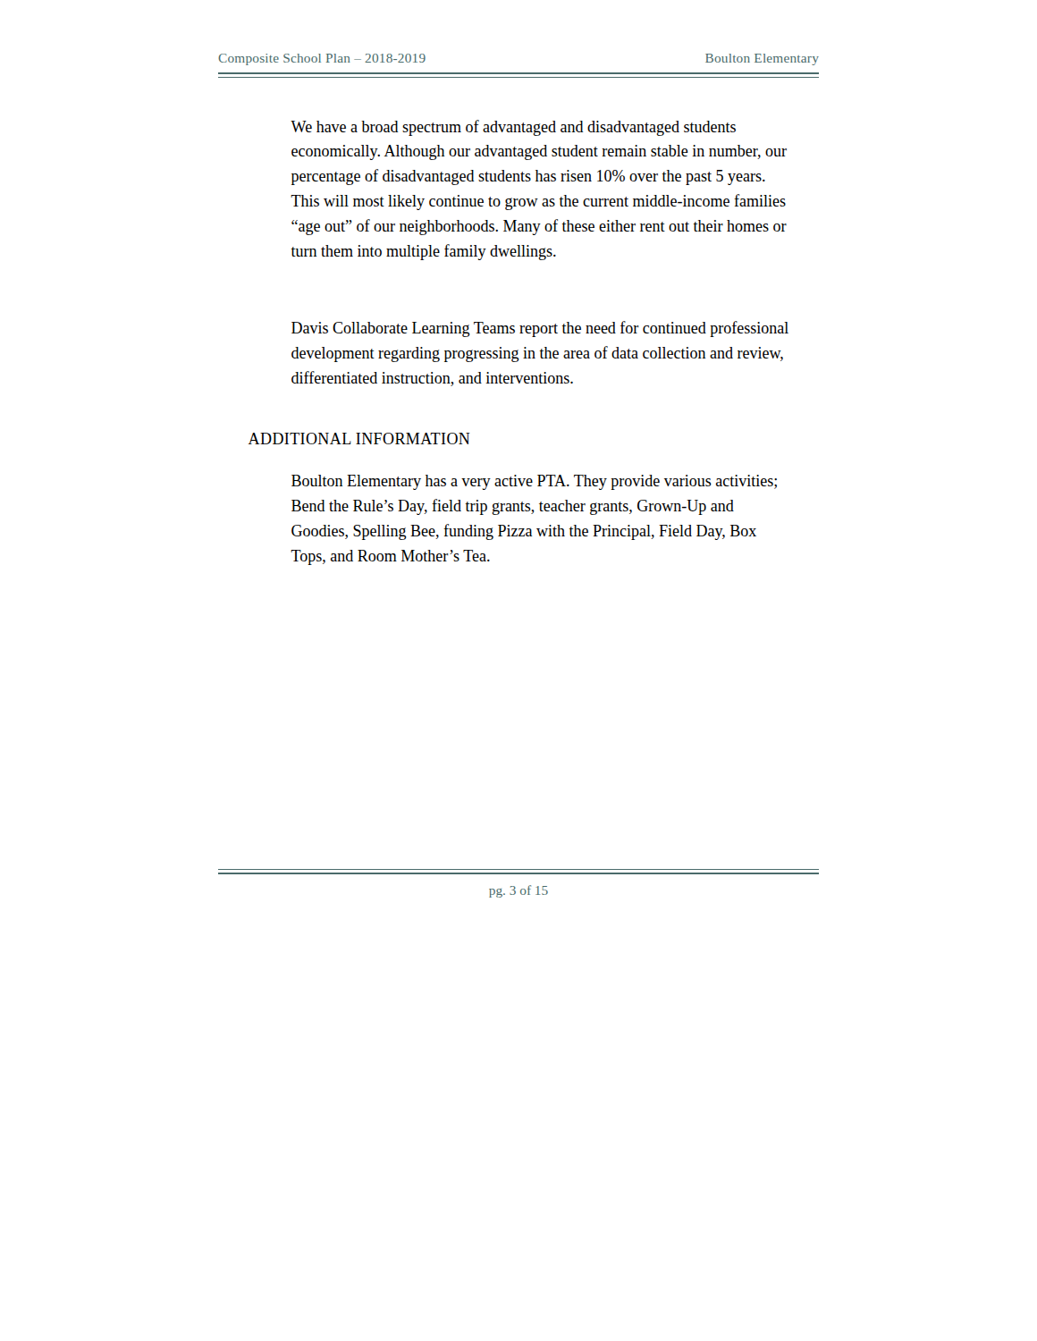Composite School Plan – 2018-2019 Boulton Elementary
We have a broad spectrum of advantaged and disadvantaged students economically. Although our advantaged student remain stable in number, our percentage of disadvantaged students has risen 10% over the past 5 years. This will most likely continue to grow as the current middle-income families “age out” of our neighborhoods. Many of these either rent out their homes or turn them into multiple family dwellings.
Davis Collaborate Learning Teams report the need for continued professional development regarding progressing in the area of data collection and review, differentiated instruction, and interventions.
Additional Information
Boulton Elementary has a very active PTA. They provide various activities; Bend the Rule’s Day, field trip grants, teacher grants, Grown-Up and Goodies, Spelling Bee, funding Pizza with the Principal, Field Day, Box Tops, and Room Mother’s Tea.
pg. 3 of 15